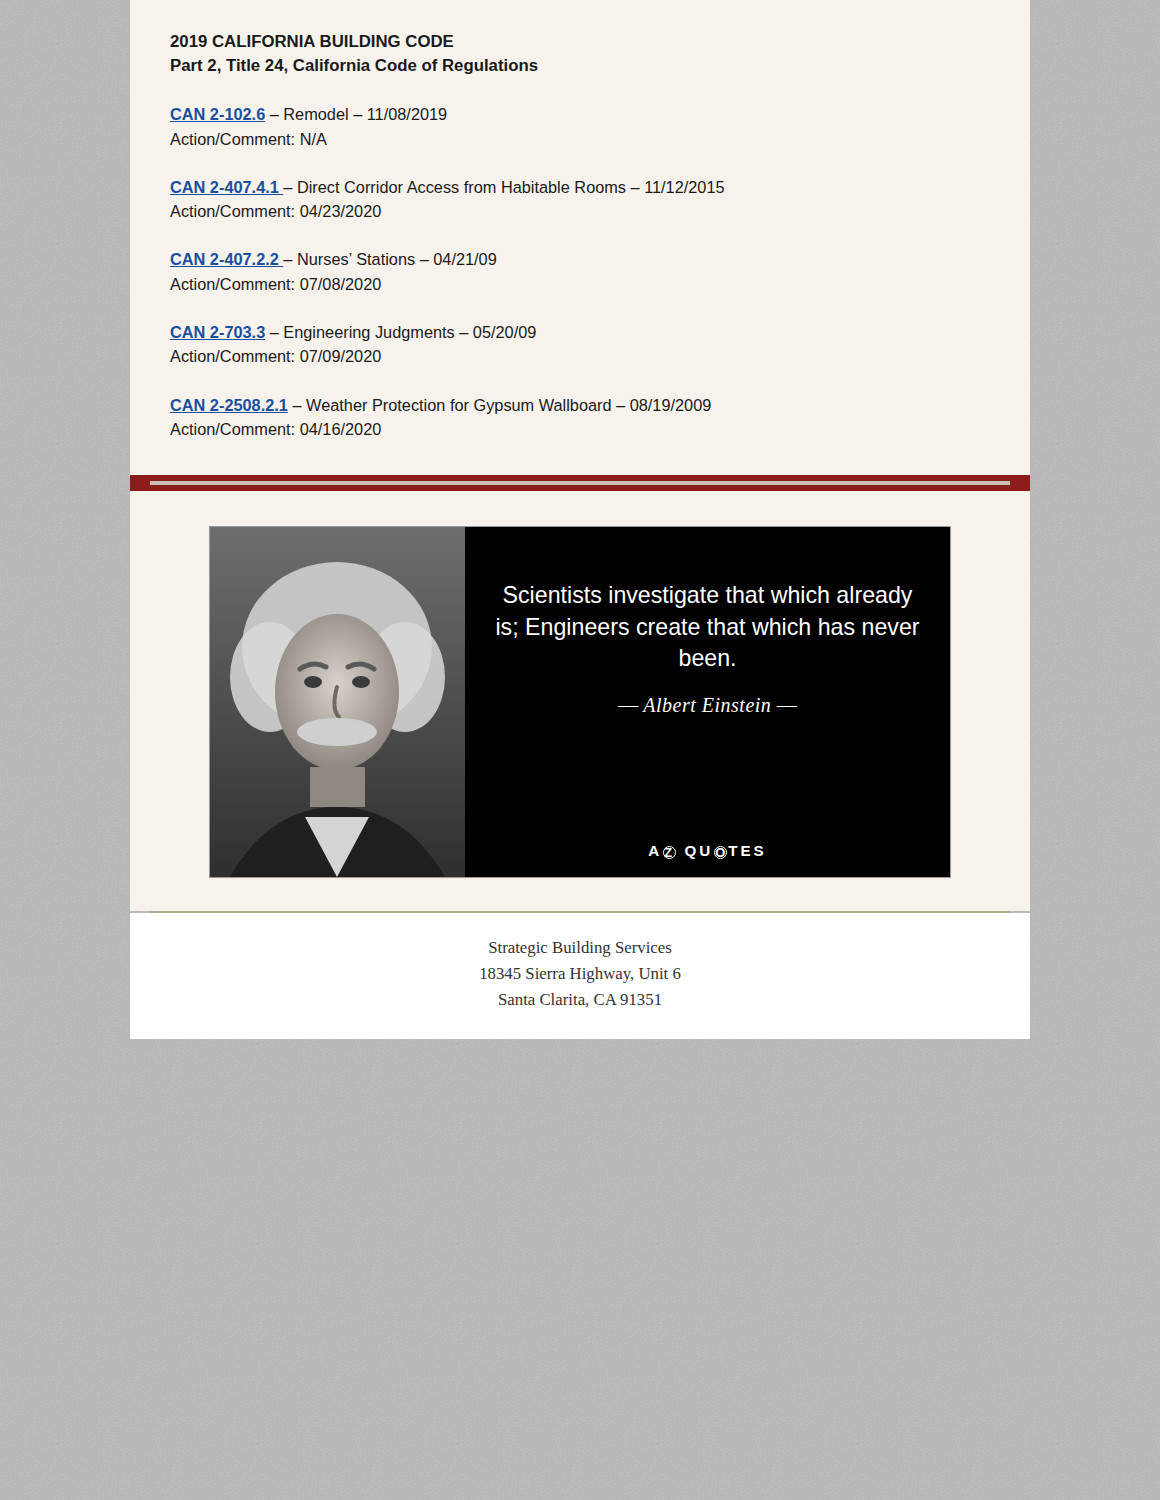2019 CALIFORNIA BUILDING CODE
Part 2, Title 24, California Code of Regulations
CAN 2-102.6 – Remodel – 11/08/2019
Action/Comment: N/A
CAN 2-407.4.1 – Direct Corridor Access from Habitable Rooms – 11/12/2015
Action/Comment: 04/23/2020
CAN 2-407.2.2 – Nurses’ Stations – 04/21/09
Action/Comment: 07/08/2020
CAN 2-703.3 – Engineering Judgments – 05/20/09
Action/Comment: 07/09/2020
CAN 2-2508.2.1 – Weather Protection for Gypsum Wallboard – 08/19/2009
Action/Comment: 04/16/2020
Scientists investigate that which already is; Engineers create that which has never been.
— Albert Einstein —
AZ QUOTES
Strategic Building Services
18345 Sierra Highway, Unit 6
Santa Clarita, CA 91351